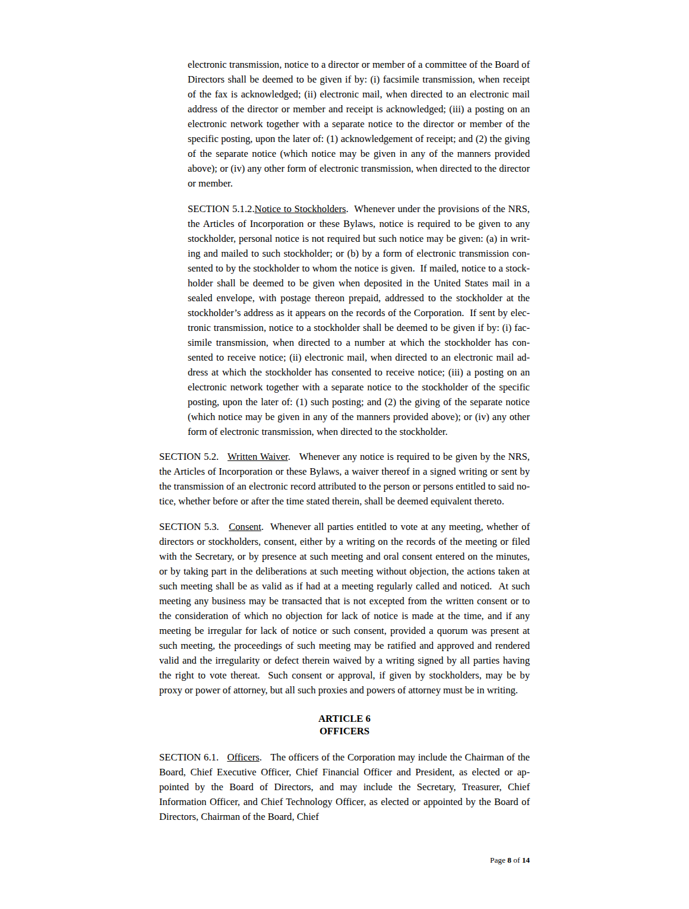electronic transmission, notice to a director or member of a committee of the Board of Directors shall be deemed to be given if by: (i) facsimile transmission, when receipt of the fax is acknowledged; (ii) electronic mail, when directed to an electronic mail address of the director or member and receipt is acknowledged; (iii) a posting on an electronic network together with a separate notice to the director or member of the specific posting, upon the later of: (1) acknowledgement of receipt; and (2) the giving of the separate notice (which notice may be given in any of the manners provided above); or (iv) any other form of electronic transmission, when directed to the director or member.
SECTION 5.1.2.Notice to Stockholders. Whenever under the provisions of the NRS, the Articles of Incorporation or these Bylaws, notice is required to be given to any stockholder, personal notice is not required but such notice may be given: (a) in writing and mailed to such stockholder; or (b) by a form of electronic transmission consented to by the stockholder to whom the notice is given. If mailed, notice to a stockholder shall be deemed to be given when deposited in the United States mail in a sealed envelope, with postage thereon prepaid, addressed to the stockholder at the stockholder’s address as it appears on the records of the Corporation. If sent by electronic transmission, notice to a stockholder shall be deemed to be given if by: (i) facsimile transmission, when directed to a number at which the stockholder has consented to receive notice; (ii) electronic mail, when directed to an electronic mail address at which the stockholder has consented to receive notice; (iii) a posting on an electronic network together with a separate notice to the stockholder of the specific posting, upon the later of: (1) such posting; and (2) the giving of the separate notice (which notice may be given in any of the manners provided above); or (iv) any other form of electronic transmission, when directed to the stockholder.
SECTION 5.2. Written Waiver. Whenever any notice is required to be given by the NRS, the Articles of Incorporation or these Bylaws, a waiver thereof in a signed writing or sent by the transmission of an electronic record attributed to the person or persons entitled to said notice, whether before or after the time stated therein, shall be deemed equivalent thereto.
SECTION 5.3. Consent. Whenever all parties entitled to vote at any meeting, whether of directors or stockholders, consent, either by a writing on the records of the meeting or filed with the Secretary, or by presence at such meeting and oral consent entered on the minutes, or by taking part in the deliberations at such meeting without objection, the actions taken at such meeting shall be as valid as if had at a meeting regularly called and noticed. At such meeting any business may be transacted that is not excepted from the written consent or to the consideration of which no objection for lack of notice is made at the time, and if any meeting be irregular for lack of notice or such consent, provided a quorum was present at such meeting, the proceedings of such meeting may be ratified and approved and rendered valid and the irregularity or defect therein waived by a writing signed by all parties having the right to vote thereat. Such consent or approval, if given by stockholders, may be by proxy or power of attorney, but all such proxies and powers of attorney must be in writing.
ARTICLE 6OFFICERS
SECTION 6.1. Officers. The officers of the Corporation may include the Chairman of the Board, Chief Executive Officer, Chief Financial Officer and President, as elected or appointed by the Board of Directors, and may include the Secretary, Treasurer, Chief Information Officer, and Chief Technology Officer, as elected or appointed by the Board of Directors, Chairman of the Board, Chief
Page 8 of 14